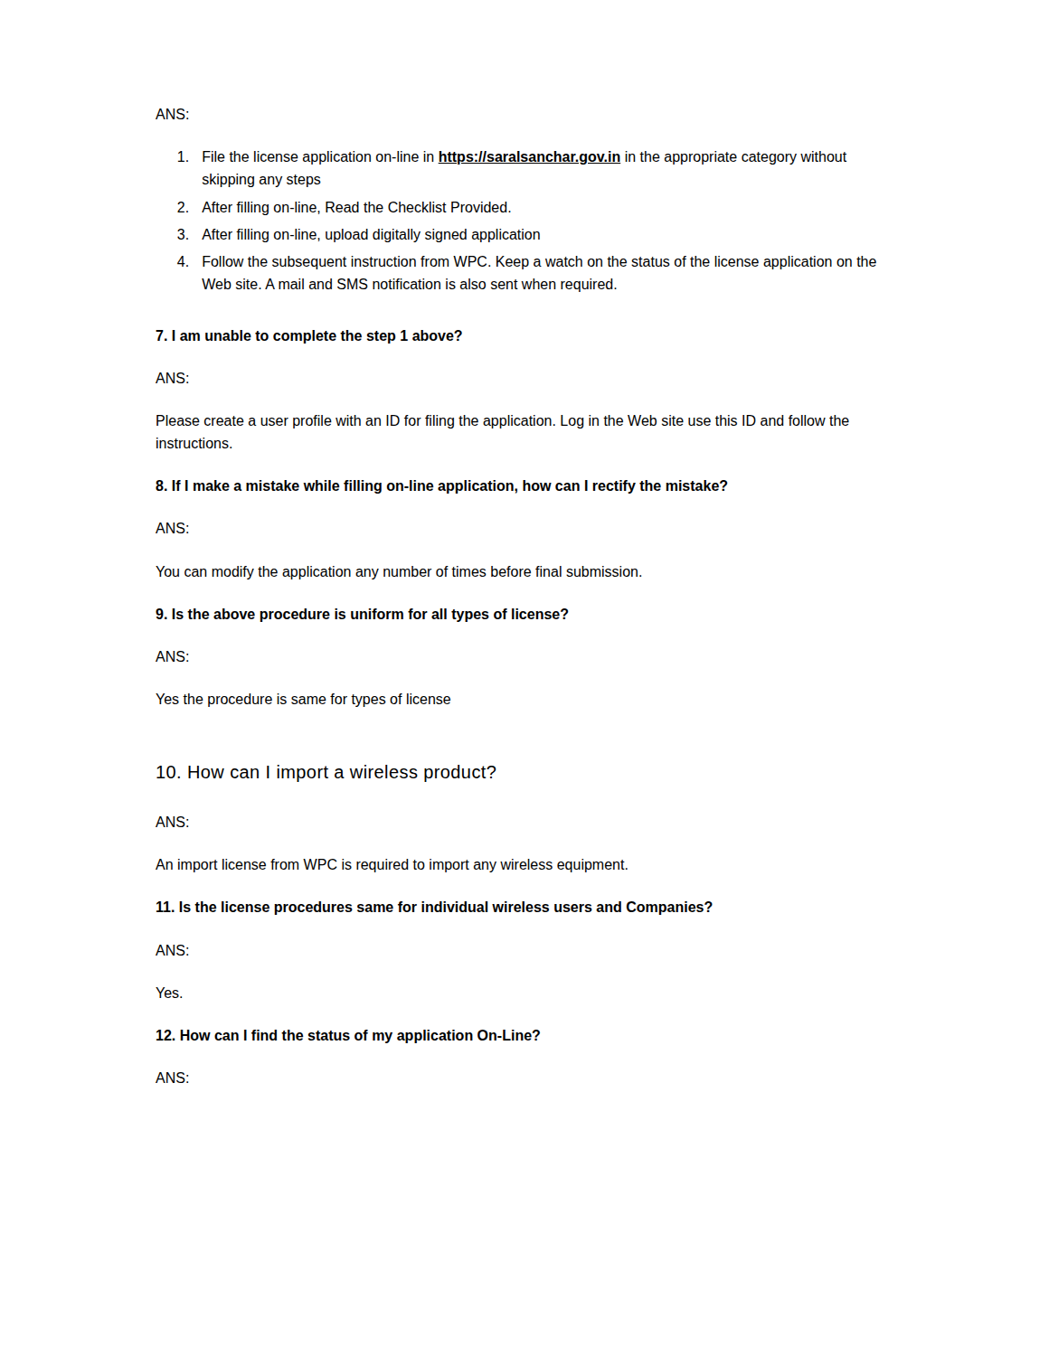ANS:
File the license application on-line in https://saralsanchar.gov.in in the appropriate category without skipping any steps
After filling on-line, Read the Checklist Provided.
After filling on-line, upload digitally signed application
Follow the subsequent instruction from WPC. Keep a watch on the status of the license application on the Web site. A mail and SMS notification is also sent when required.
7. I am unable to complete the step 1 above?
ANS:
Please create a user profile with an ID for filing the application. Log in the Web site use this ID and follow the instructions.
8. If I make a mistake while filling on-line application, how can I rectify the mistake?
ANS:
You can modify the application any number of times before final submission.
9. Is the above procedure is uniform for all types of license?
ANS:
Yes the procedure is same for types of license
10. How can I import a wireless product?
ANS:
An import license from WPC is required to import any wireless equipment.
11. Is the license procedures same for individual wireless users and Companies?
ANS:
Yes.
12. How can I find the status of my application On-Line?
ANS: